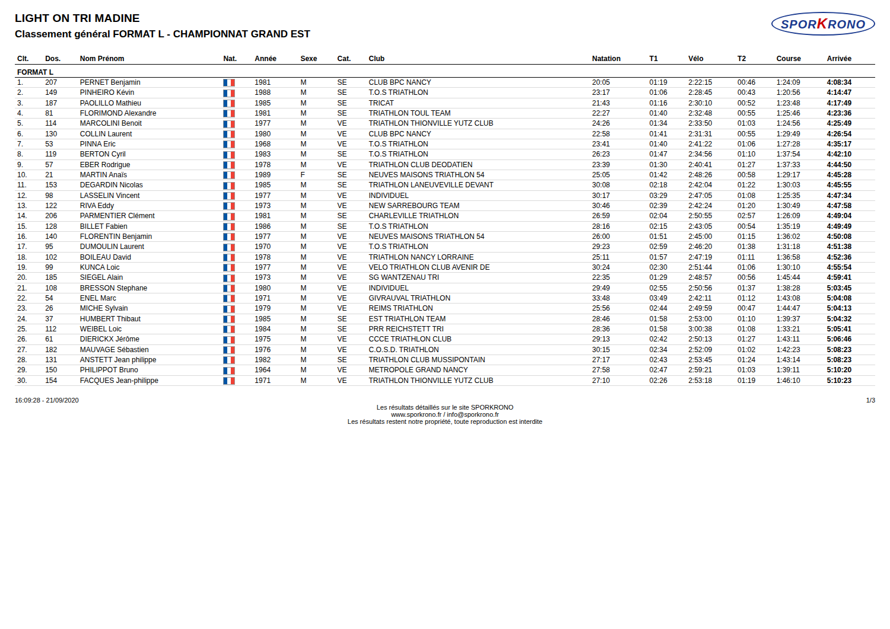LIGHT ON TRI MADINE
Classement général FORMAT L - CHAMPIONNAT GRAND EST
SPORKRONO
| Clt. | Dos. | Nom Prénom | Nat. | Année | Sexe | Cat. | Club | Natation | T1 | Vélo | T2 | Course | Arrivée |
| --- | --- | --- | --- | --- | --- | --- | --- | --- | --- | --- | --- | --- | --- |
| FORMAT L |
| 1. | 207 | PERNET Benjamin | | 1981 | M | SE | CLUB BPC NANCY | 20:05 | 01:19 | 2:22:15 | 00:46 | 1:24:09 | 4:08:34 |
| 2. | 149 | PINHEIRO Kévin | | 1988 | M | SE | T.O.S TRIATHLON | 23:17 | 01:06 | 2:28:45 | 00:43 | 1:20:56 | 4:14:47 |
| 3. | 187 | PAOLILLO Mathieu | | 1985 | M | SE | TRICAT | 21:43 | 01:16 | 2:30:10 | 00:52 | 1:23:48 | 4:17:49 |
| 4. | 81 | FLORIMOND Alexandre | | 1981 | M | SE | TRIATHLON TOUL TEAM | 22:27 | 01:40 | 2:32:48 | 00:55 | 1:25:46 | 4:23:36 |
| 5. | 114 | MARCOLINI Benoit | | 1977 | M | VE | TRIATHLON THIONVILLE YUTZ CLUB | 24:26 | 01:34 | 2:33:50 | 01:03 | 1:24:56 | 4:25:49 |
| 6. | 130 | COLLIN Laurent | | 1980 | M | VE | CLUB BPC NANCY | 22:58 | 01:41 | 2:31:31 | 00:55 | 1:29:49 | 4:26:54 |
| 7. | 53 | PINNA Eric | | 1968 | M | VE | T.O.S TRIATHLON | 23:41 | 01:40 | 2:41:22 | 01:06 | 1:27:28 | 4:35:17 |
| 8. | 119 | BERTON Cyril | | 1983 | M | SE | T.O.S TRIATHLON | 26:23 | 01:47 | 2:34:56 | 01:10 | 1:37:54 | 4:42:10 |
| 9. | 57 | EBER Rodrigue | | 1978 | M | VE | TRIATHLON CLUB DEODATIEN | 23:39 | 01:30 | 2:40:41 | 01:27 | 1:37:33 | 4:44:50 |
| 10. | 21 | MARTIN Anaïs | | 1989 | F | SE | NEUVES MAISONS TRIATHLON 54 | 25:05 | 01:42 | 2:48:26 | 00:58 | 1:29:17 | 4:45:28 |
| 11. | 153 | DEGARDIN Nicolas | | 1985 | M | SE | TRIATHLON LANEUVEVILLE DEVANT | 30:08 | 02:18 | 2:42:04 | 01:22 | 1:30:03 | 4:45:55 |
| 12. | 98 | LASSELIN Vincent | | 1977 | M | VE | INDIVIDUEL | 30:17 | 03:29 | 2:47:05 | 01:08 | 1:25:35 | 4:47:34 |
| 13. | 122 | RIVA Eddy | | 1973 | M | VE | NEW SARREBOURG TEAM | 30:46 | 02:39 | 2:42:24 | 01:20 | 1:30:49 | 4:47:58 |
| 14. | 206 | PARMENTIER Clément | | 1981 | M | SE | CHARLEVILLE TRIATHLON | 26:59 | 02:04 | 2:50:55 | 02:57 | 1:26:09 | 4:49:04 |
| 15. | 128 | BILLET Fabien | | 1986 | M | SE | T.O.S TRIATHLON | 28:16 | 02:15 | 2:43:05 | 00:54 | 1:35:19 | 4:49:49 |
| 16. | 140 | FLORENTIN Benjamin | | 1977 | M | VE | NEUVES MAISONS TRIATHLON 54 | 26:00 | 01:51 | 2:45:00 | 01:15 | 1:36:02 | 4:50:08 |
| 17. | 95 | DUMOULIN Laurent | | 1970 | M | VE | T.O.S TRIATHLON | 29:23 | 02:59 | 2:46:20 | 01:38 | 1:31:18 | 4:51:38 |
| 18. | 102 | BOILEAU David | | 1978 | M | VE | TRIATHLON NANCY LORRAINE | 25:11 | 01:57 | 2:47:19 | 01:11 | 1:36:58 | 4:52:36 |
| 19. | 99 | KUNCA Loic | | 1977 | M | VE | VELO TRIATHLON CLUB AVENIR DE | 30:24 | 02:30 | 2:51:44 | 01:06 | 1:30:10 | 4:55:54 |
| 20. | 185 | SIEGEL Alain | | 1973 | M | VE | SG WANTZENAU TRI | 22:35 | 01:29 | 2:48:57 | 00:56 | 1:45:44 | 4:59:41 |
| 21. | 108 | BRESSON Stephane | | 1980 | M | VE | INDIVIDUEL | 29:49 | 02:55 | 2:50:56 | 01:37 | 1:38:28 | 5:03:45 |
| 22. | 54 | ENEL Marc | | 1971 | M | VE | GIVRAUVAL TRIATHLON | 33:48 | 03:49 | 2:42:11 | 01:12 | 1:43:08 | 5:04:08 |
| 23. | 26 | MICHE Sylvain | | 1979 | M | VE | REIMS TRIATHLON | 25:56 | 02:44 | 2:49:59 | 00:47 | 1:44:47 | 5:04:13 |
| 24. | 37 | HUMBERT Thibaut | | 1985 | M | SE | EST TRIATHLON TEAM | 28:46 | 01:58 | 2:53:00 | 01:10 | 1:39:37 | 5:04:32 |
| 25. | 112 | WEIBEL Loic | | 1984 | M | SE | PRR REICHSTETT TRI | 28:36 | 01:58 | 3:00:38 | 01:08 | 1:33:21 | 5:05:41 |
| 26. | 61 | DIERICKX Jérôme | | 1975 | M | VE | CCCE TRIATHLON CLUB | 29:13 | 02:42 | 2:50:13 | 01:27 | 1:43:11 | 5:06:46 |
| 27. | 182 | MAUVAGE Sébastien | | 1976 | M | VE | C.O.S.D. TRIATHLON | 30:15 | 02:34 | 2:52:09 | 01:02 | 1:42:23 | 5:08:23 |
| 28. | 131 | ANSTETT Jean philippe | | 1982 | M | SE | TRIATHLON CLUB MUSSIPONTAIN | 27:17 | 02:43 | 2:53:45 | 01:24 | 1:43:14 | 5:08:23 |
| 29. | 150 | PHILIPPOT Bruno | | 1964 | M | VE | METROPOLE GRAND NANCY | 27:58 | 02:47 | 2:59:21 | 01:03 | 1:39:11 | 5:10:20 |
| 30. | 154 | FACQUES Jean-philippe | | 1971 | M | VE | TRIATHLON THIONVILLE YUTZ CLUB | 27:10 | 02:26 | 2:53:18 | 01:19 | 1:46:10 | 5:10:23 |
16:09:28 - 21/09/2020 1/3
Les résultats détaillés sur le site SPORKRONO
www.sporkrono.fr / info@sporkrono.fr
Les résultats restent notre propriété, toute reproduction est interdite